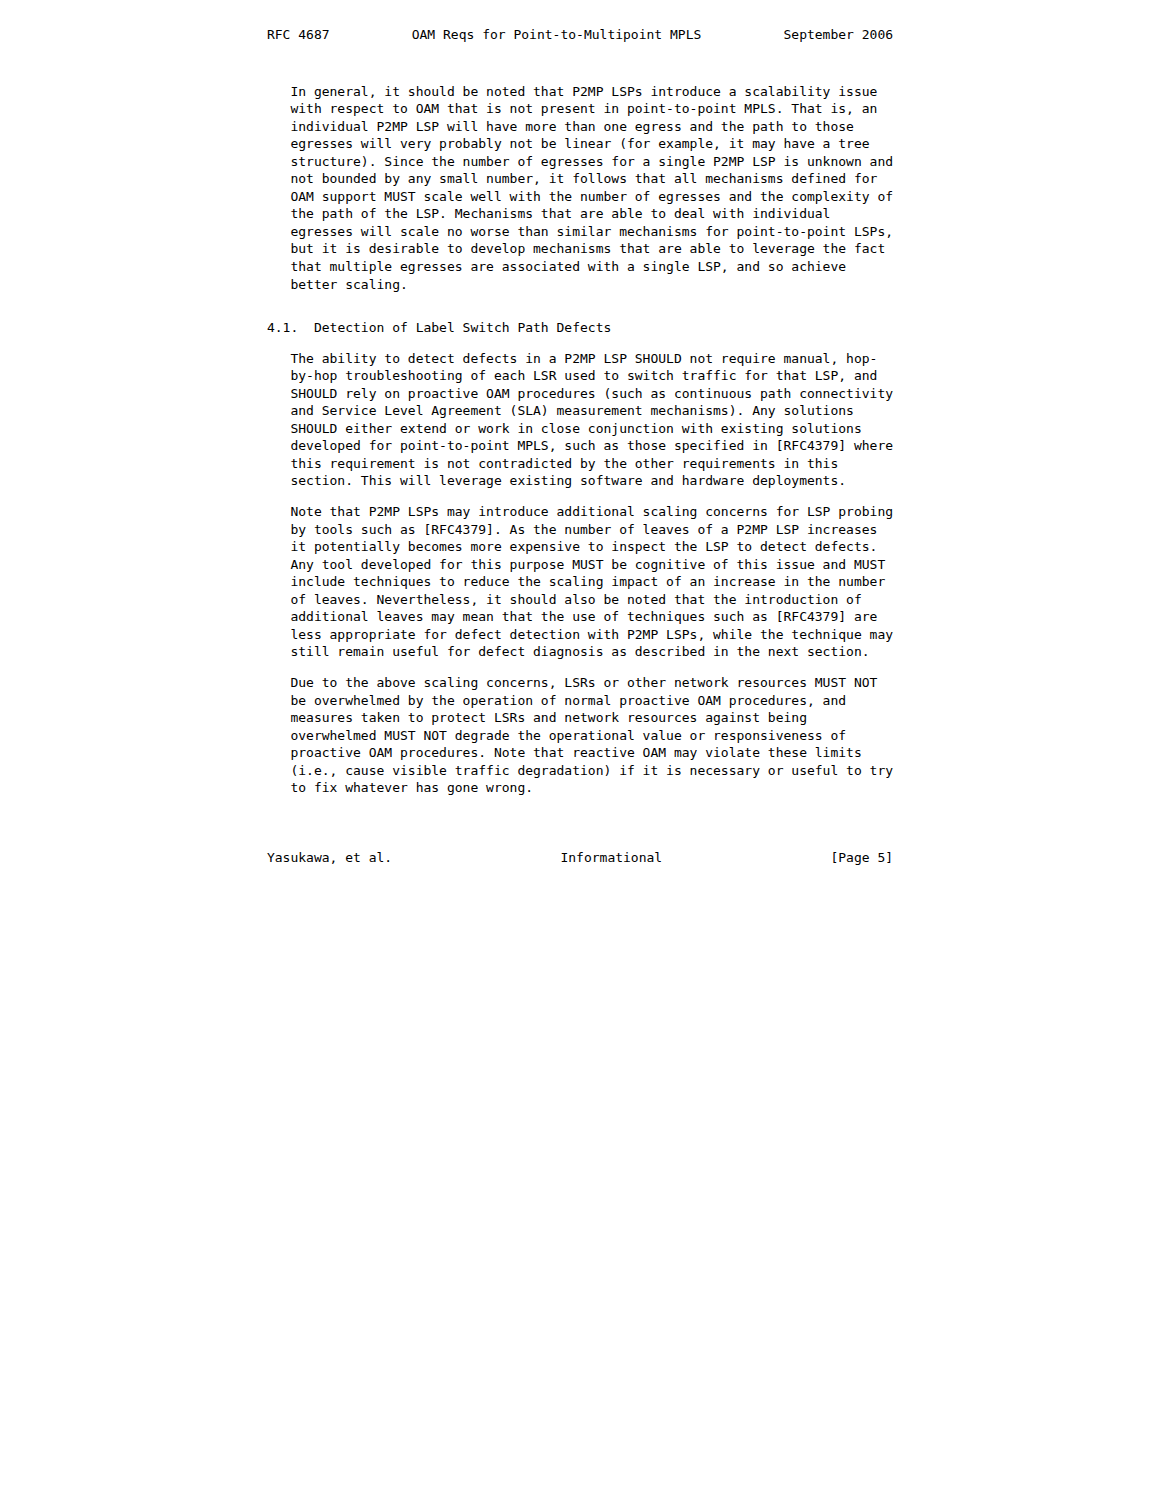RFC 4687 OAM Reqs for Point-to-Multipoint MPLS September 2006
In general, it should be noted that P2MP LSPs introduce a scalability issue with respect to OAM that is not present in point-to-point MPLS. That is, an individual P2MP LSP will have more than one egress and the path to those egresses will very probably not be linear (for example, it may have a tree structure). Since the number of egresses for a single P2MP LSP is unknown and not bounded by any small number, it follows that all mechanisms defined for OAM support MUST scale well with the number of egresses and the complexity of the path of the LSP. Mechanisms that are able to deal with individual egresses will scale no worse than similar mechanisms for point-to-point LSPs, but it is desirable to develop mechanisms that are able to leverage the fact that multiple egresses are associated with a single LSP, and so achieve better scaling.
4.1. Detection of Label Switch Path Defects
The ability to detect defects in a P2MP LSP SHOULD not require manual, hop-by-hop troubleshooting of each LSR used to switch traffic for that LSP, and SHOULD rely on proactive OAM procedures (such as continuous path connectivity and Service Level Agreement (SLA) measurement mechanisms). Any solutions SHOULD either extend or work in close conjunction with existing solutions developed for point-to-point MPLS, such as those specified in [RFC4379] where this requirement is not contradicted by the other requirements in this section. This will leverage existing software and hardware deployments.
Note that P2MP LSPs may introduce additional scaling concerns for LSP probing by tools such as [RFC4379]. As the number of leaves of a P2MP LSP increases it potentially becomes more expensive to inspect the LSP to detect defects. Any tool developed for this purpose MUST be cognitive of this issue and MUST include techniques to reduce the scaling impact of an increase in the number of leaves. Nevertheless, it should also be noted that the introduction of additional leaves may mean that the use of techniques such as [RFC4379] are less appropriate for defect detection with P2MP LSPs, while the technique may still remain useful for defect diagnosis as described in the next section.
Due to the above scaling concerns, LSRs or other network resources MUST NOT be overwhelmed by the operation of normal proactive OAM procedures, and measures taken to protect LSRs and network resources against being overwhelmed MUST NOT degrade the operational value or responsiveness of proactive OAM procedures. Note that reactive OAM may violate these limits (i.e., cause visible traffic degradation) if it is necessary or useful to try to fix whatever has gone wrong.
Yasukawa, et al. Informational [Page 5]